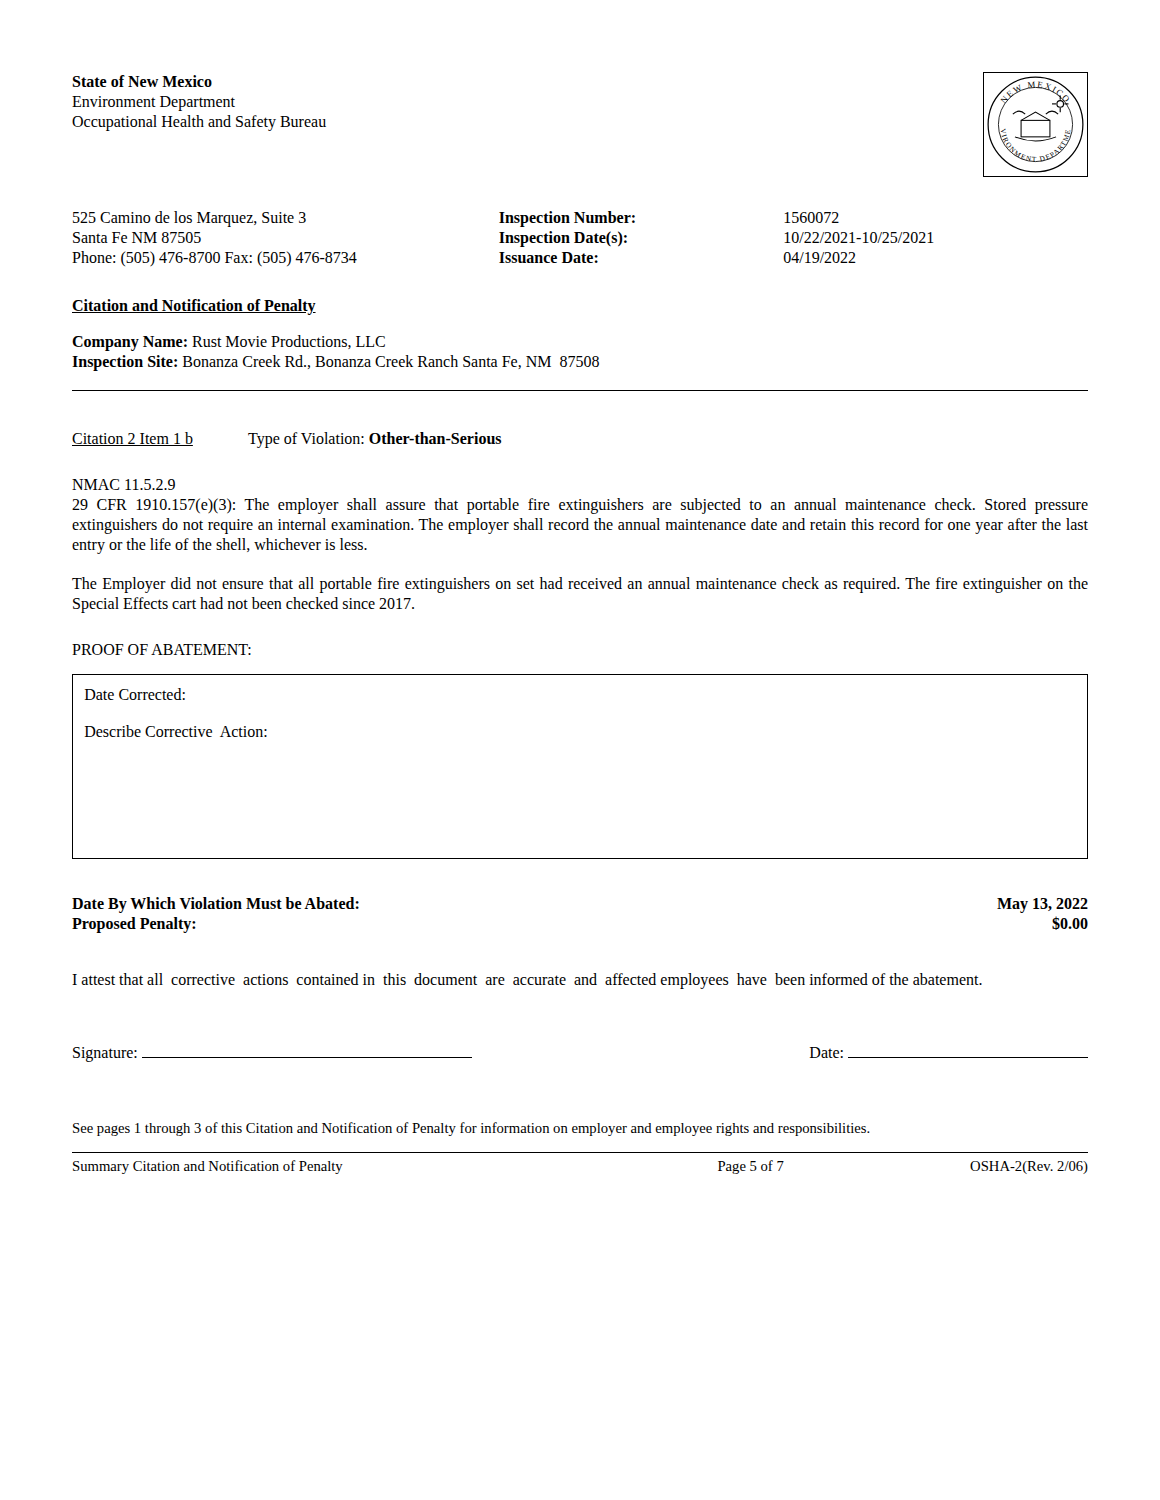State of New Mexico
Environment Department
Occupational Health and Safety Bureau
NEW MEXICO ENVIRONMENT DEPARTMENT
| 525 Camino de los Marquez, Suite 3 | Inspection Number: | 1560072 |
| Santa Fe NM 87505 | Inspection Date(s): | 10/22/2021-10/25/2021 |
| Phone: (505) 476-8700 Fax: (505) 476-8734 | Issuance Date: | 04/19/2022 |
Citation and Notification of Penalty
Company Name: Rust Movie Productions, LLC
Inspection Site: Bonanza Creek Rd., Bonanza Creek Ranch Santa Fe, NM 87508
Citation 2 Item 1 b Type of Violation: Other-than-Serious
NMAC 11.5.2.9
29 CFR 1910.157(e)(3): The employer shall assure that portable fire extinguishers are subjected to an annual maintenance check. Stored pressure extinguishers do not require an internal examination. The employer shall record the annual maintenance date and retain this record for one year after the last entry or the life of the shell, whichever is less.
The Employer did not ensure that all portable fire extinguishers on set had received an annual maintenance check as required. The fire extinguisher on the Special Effects cart had not been checked since 2017.
PROOF OF ABATEMENT:
Date Corrected:
Describe Corrective Action:
| Date By Which Violation Must be Abated: | May 13, 2022 |
| Proposed Penalty: | $0.00 |
I attest that all corrective actions contained in this document are accurate and affected employees have been informed of the abatement.
| Signature: | Date: |
See pages 1 through 3 of this Citation and Notification of Penalty for information on employer and employee rights and responsibilities.
| Summary Citation and Notification of Penalty | Page 5 of 7 | OSHA-2(Rev. 2/06) |